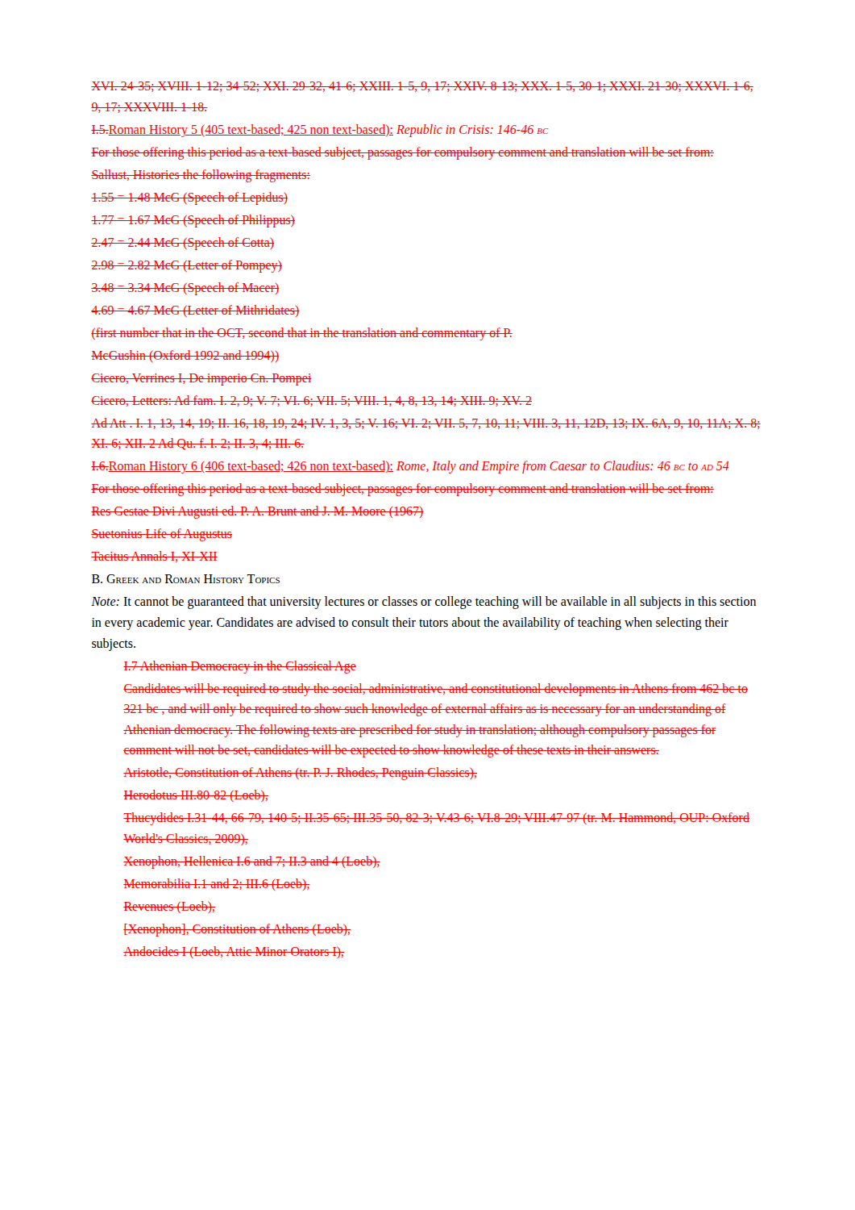XVI. 24-35; XVIII. 1-12; 34-52; XXI. 29-32, 41-6; XXIII. 1-5, 9, 17; XXIV. 8-13; XXX. 1-5, 30-1; XXXI. 21-30; XXXVI. 1-6, 9, 17; XXXVIII. 1-18.
I.5. Roman History 5 (405 text-based; 425 non text-based): Republic in Crisis: 146-46 bc
For those offering this period as a text-based subject, passages for compulsory comment and translation will be set from:
Sallust, Histories the following fragments:
1.55 = 1.48 McG (Speech of Lepidus)
1.77 = 1.67 McG (Speech of Philippus)
2.47 = 2.44 McG (Speech of Cotta)
2.98 = 2.82 McG (Letter of Pompey)
3.48 = 3.34 McG (Speech of Macer)
4.69 = 4.67 McG (Letter of Mithridates)
(first number that in the OCT, second that in the translation and commentary of P.
McGushin (Oxford 1992 and 1994))
Cicero, Verrines I, De imperio Cn. Pompei
Cicero, Letters: Ad fam. I. 2, 9; V. 7; VI. 6; VII. 5; VIII. 1, 4, 8, 13, 14; XIII. 9; XV. 2
Ad Att . I. 1, 13, 14, 19; II. 16, 18, 19, 24; IV. 1, 3, 5; V. 16; VI. 2; VII. 5, 7, 10, 11; VIII. 3, 11, 12D, 13; IX. 6A, 9, 10, 11A; X. 8; XI. 6; XII. 2 Ad Qu. f. I. 2; II. 3, 4; III. 6.
I.6. Roman History 6 (406 text-based; 426 non text-based): Rome, Italy and Empire from Caesar to Claudius: 46 bc to ad 54
For those offering this period as a text-based subject, passages for compulsory comment and translation will be set from:
Res Gestae Divi Augusti ed. P. A. Brunt and J. M. Moore (1967)
Suetonius Life of Augustus
Tacitus Annals I, XI-XII
B. Greek and Roman History Topics
Note: It cannot be guaranteed that university lectures or classes or college teaching will be available in all subjects in this section in every academic year. Candidates are advised to consult their tutors about the availability of teaching when selecting their subjects.
I.7 Athenian Democracy in the Classical Age
Candidates will be required to study the social, administrative, and constitutional developments in Athens from 462 bc to 321 bc , and will only be required to show such knowledge of external affairs as is necessary for an understanding of Athenian democracy. The following texts are prescribed for study in translation; although compulsory passages for comment will not be set, candidates will be expected to show knowledge of these texts in their answers.
Aristotle, Constitution of Athens (tr. P. J. Rhodes, Penguin Classics),
Herodotus III.80-82 (Loeb),
Thucydides I.31-44, 66-79, 140-5; II.35-65; III.35-50, 82-3; V.43-6; VI.8-29; VIII.47-97 (tr. M. Hammond, OUP: Oxford World's Classics, 2009),
Xenophon, Hellenica I.6 and 7; II.3 and 4 (Loeb),
Memorabilia I.1 and 2; III.6 (Loeb),
Revenues (Loeb),
[Xenophon], Constitution of Athens (Loeb),
Andocides I (Loeb, Attic Minor Orators I),